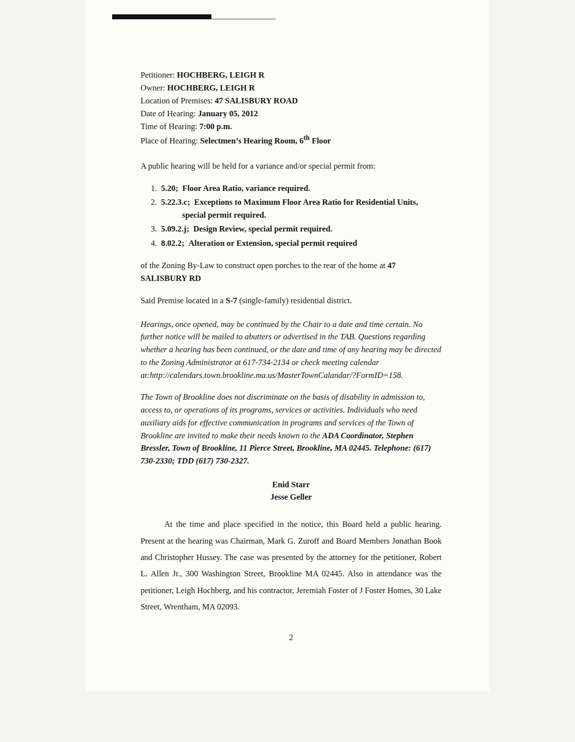Petitioner: HOCHBERG, LEIGH R
Owner: HOCHBERG, LEIGH R
Location of Premises: 47 SALISBURY ROAD
Date of Hearing: January 05, 2012
Time of Hearing: 7:00 p.m.
Place of Hearing: Selectmen’s Hearing Room, 6th Floor
A public hearing will be held for a variance and/or special permit from:
1. 5.20; Floor Area Ratio, variance required.
2. 5.22.3.c; Exceptions to Maximum Floor Area Ratio for Residential Units, special permit required.
3. 5.09.2.j; Design Review, special permit required.
4. 8.02.2; Alteration or Extension, special permit required
of the Zoning By-Law to construct open porches to the rear of the home at 47 SALISBURY RD
Said Premise located in a S-7 (single-family) residential district.
Hearings, once opened, may be continued by the Chair to a date and time certain. No further notice will be mailed to abutters or advertised in the TAB. Questions regarding whether a hearing has been continued, or the date and time of any hearing may be directed to the Zoning Administrator at 617-734-2134 or check meeting calendar at:http://calendars.town.brookline.ma.us/MasterTownCalandar/?FormID=158.
The Town of Brookline does not discriminate on the basis of disability in admission to, access to, or operations of its programs, services or activities. Individuals who need auxiliary aids for effective communication in programs and services of the Town of Brookline are invited to make their needs known to the ADA Coordinator, Stephen Bressler, Town of Brookline, 11 Pierce Street, Brookline, MA 02445. Telephone: (617) 730-2330; TDD (617) 730-2327.
Enid Starr
Jesse Geller
At the time and place specified in the notice, this Board held a public hearing. Present at the hearing was Chairman, Mark G. Zuroff and Board Members Jonathan Book and Christopher Hussey. The case was presented by the attorney for the petitioner, Robert L. Allen Jr., 300 Washington Street, Brookline MA 02445. Also in attendance was the petitioner, Leigh Hochberg, and his contractor, Jeremiah Foster of J Foster Homes, 30 Lake Street, Wrentham, MA 02093.
2